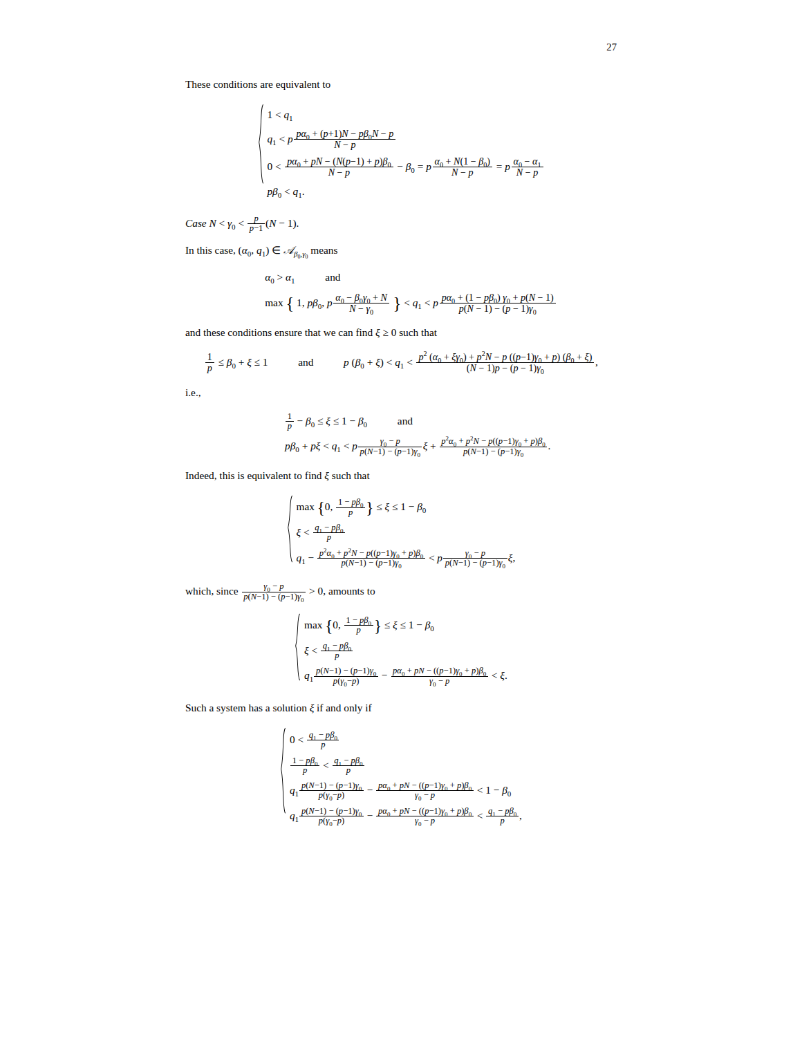27
These conditions are equivalent to
1 < q1
q1 < ppα0 + (p+1)N − pβ0N − p N − p
0 < pα0 + pN − (N(p−1) + p)β0 N − p − β0 = pα0 + N(1 − β0) N − p = pα0 − α1 N − p
pβ0 < q1.
Case N < γ0 < pp−1(N − 1).
In this case, (α0, q1) ∈ 𝒜β0,γ0 means
α0 > α1 and
max { 1, pβ0, pα0 − β0γ0 + N N − γ0 } < q1 < ppα0 + (1 − pβ0) γ0 + p(N − 1) p(N − 1) − (p − 1)γ0
and these conditions ensure that we can find ξ ≥ 0 such that
1 p ≤ β0 + ξ ≤ 1 and p (β0 + ξ) < q1 < p2 (α0 + ξγ0) + p2N − p ((p−1)γ0 + p) (β0 + ξ)(N − 1)p − (p − 1)γ0,
i.e.,
1 p − β0 ≤ ξ ≤ 1 − β0 and
pβ0 + pξ < q1 < pγ0 − p p(N−1) − (p−1)γ0 ξ + p2α0 + p2N − p((p−1)γ0 + p)β0 p(N−1) − (p−1)γ0.
Indeed, this is equivalent to find ξ such that
max {0, 1 − pβ0 p} ≤ ξ ≤ 1 − β0
ξ < q1 − pβ0 p
q1 − p2α0 + p2N − p((p−1)γ0 + p)β0 p(N−1) − (p−1)γ0 < pγ0 − p p(N−1) − (p−1)γ0 ξ,
which, since γ0 − p p(N−1) − (p−1)γ0 > 0, amounts to
max {0, 1 − pβ0 p} ≤ ξ ≤ 1 − β0
ξ < q1 − pβ0 p
q1p(N−1) − (p−1)γ0 p(γ0−p) − pα0 + pN − ((p−1)γ0 + p)β0 γ0 − p < ξ.
Such a system has a solution ξ if and only if
0 < q1 − pβ0 p
1 − pβ0 p < q1 − pβ0 p
q1p(N−1) − (p−1)γ0 p(γ0−p) − pα0 + pN − ((p−1)γ0 + p)β0 γ0 − p < 1 − β0
q1p(N−1) − (p−1)γ0 p(γ0−p) − pα0 + pN − ((p−1)γ0 + p)β0 γ0 − p < q1 − pβ0 p,